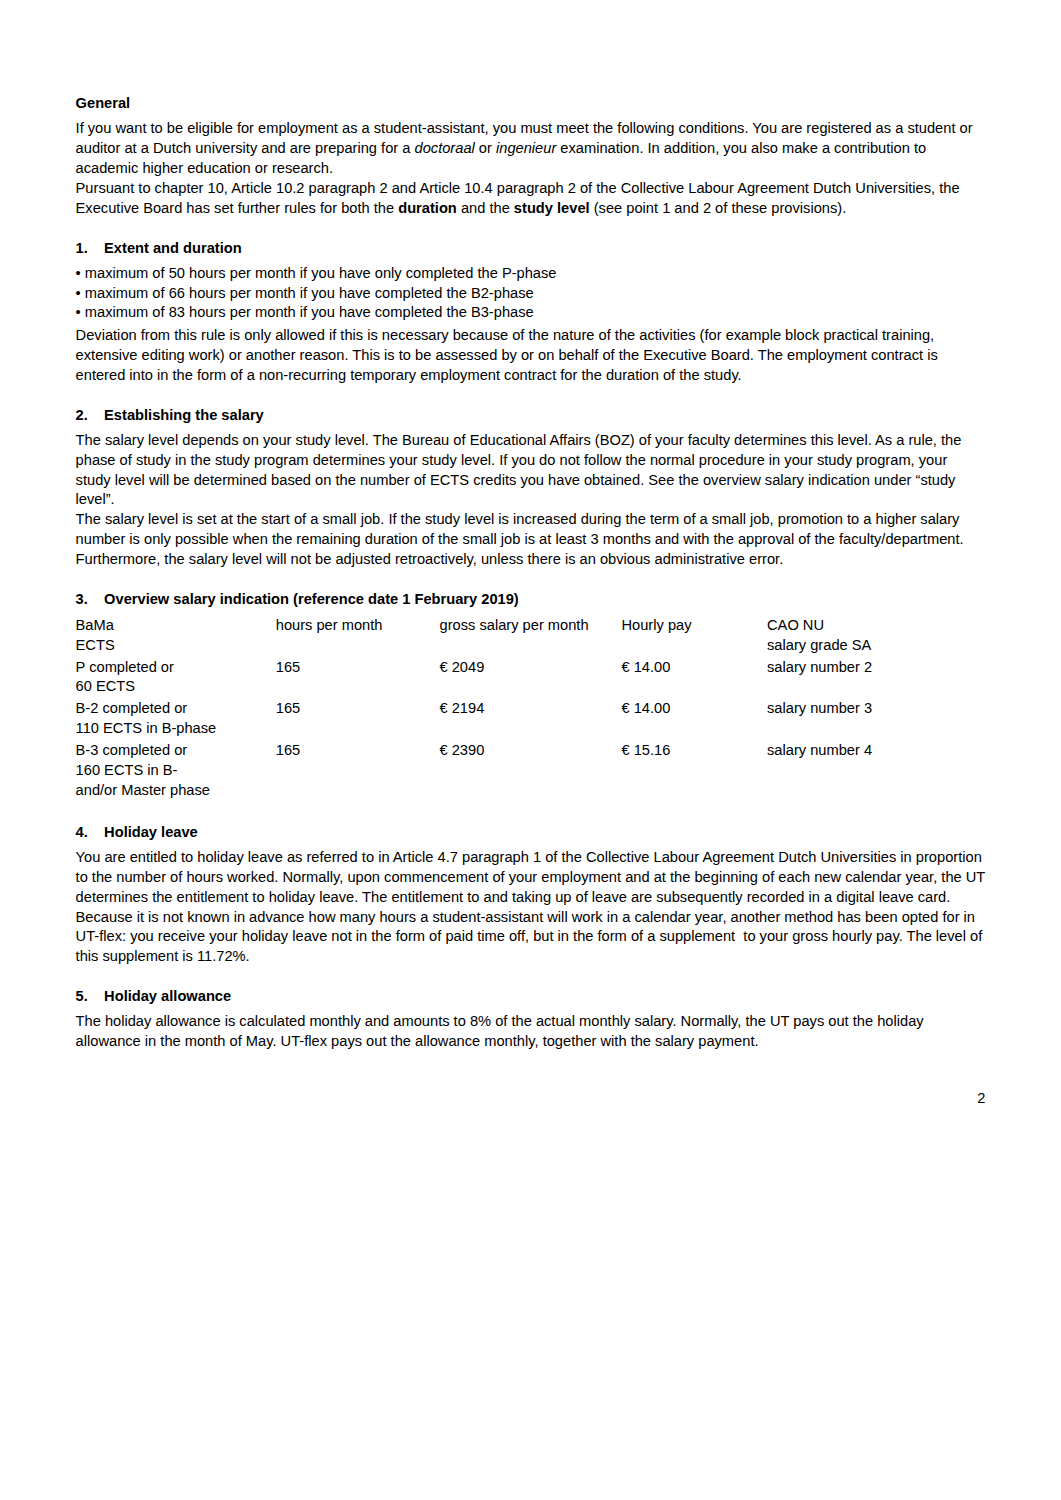General
If you want to be eligible for employment as a student-assistant, you must meet the following conditions. You are registered as a student or auditor at a Dutch university and are preparing for a doctoraal or ingenieur examination. In addition, you also make a contribution to academic higher education or research.
Pursuant to chapter 10, Article 10.2 paragraph 2 and Article 10.4 paragraph 2 of the Collective Labour Agreement Dutch Universities, the Executive Board has set further rules for both the duration and the study level (see point 1 and 2 of these provisions).
1. Extent and duration
maximum of 50 hours per month if you have only completed the P-phase
maximum of 66 hours per month if you have completed the B2-phase
maximum of 83 hours per month if you have completed the B3-phase
Deviation from this rule is only allowed if this is necessary because of the nature of the activities (for example block practical training, extensive editing work) or another reason. This is to be assessed by or on behalf of the Executive Board. The employment contract is entered into in the form of a non-recurring temporary employment contract for the duration of the study.
2. Establishing the salary
The salary level depends on your study level. The Bureau of Educational Affairs (BOZ) of your faculty determines this level. As a rule, the phase of study in the study program determines your study level. If you do not follow the normal procedure in your study program, your study level will be determined based on the number of ECTS credits you have obtained. See the overview salary indication under “study level”.
The salary level is set at the start of a small job. If the study level is increased during the term of a small job, promotion to a higher salary number is only possible when the remaining duration of the small job is at least 3 months and with the approval of the faculty/department. Furthermore, the salary level will not be adjusted retroactively, unless there is an obvious administrative error.
3. Overview salary indication (reference date 1 February 2019)
| BaMa ECTS | hours per month | gross salary per month | Hourly pay | CAO NU salary grade SA |
| --- | --- | --- | --- | --- |
| P completed or 60 ECTS | 165 | € 2049 | € 14.00 | salary number 2 |
| B-2 completed or 110 ECTS in B-phase | 165 | € 2194 | € 14.00 | salary number 3 |
| B-3 completed or 160 ECTS in B- and/or Master phase | 165 | € 2390 | € 15.16 | salary number 4 |
4. Holiday leave
You are entitled to holiday leave as referred to in Article 4.7 paragraph 1 of the Collective Labour Agreement Dutch Universities in proportion to the number of hours worked. Normally, upon commencement of your employment and at the beginning of each new calendar year, the UT determines the entitlement to holiday leave. The entitlement to and taking up of leave are subsequently recorded in a digital leave card. Because it is not known in advance how many hours a student-assistant will work in a calendar year, another method has been opted for in UT-flex: you receive your holiday leave not in the form of paid time off, but in the form of a supplement to your gross hourly pay. The level of this supplement is 11.72%.
5. Holiday allowance
The holiday allowance is calculated monthly and amounts to 8% of the actual monthly salary. Normally, the UT pays out the holiday allowance in the month of May. UT-flex pays out the allowance monthly, together with the salary payment.
2